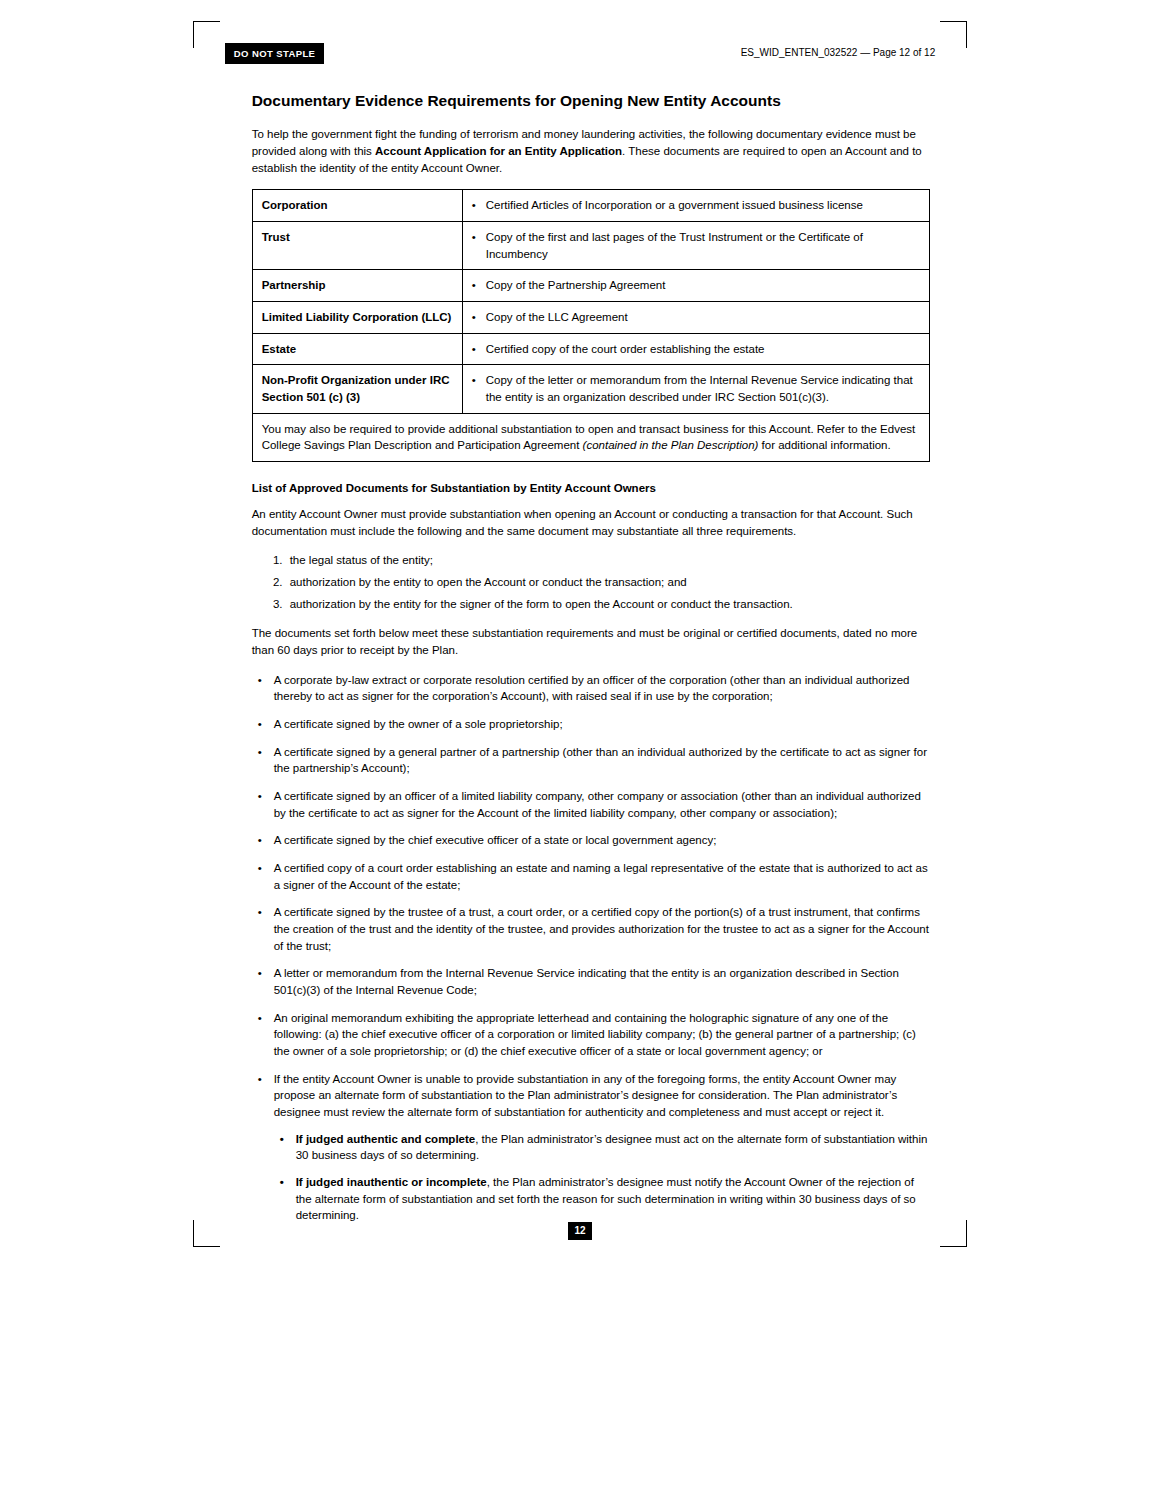DO NOT STAPLE
ES_WID_ENTEN_032522 — Page 12 of 12
Documentary Evidence Requirements for Opening New Entity Accounts
To help the government fight the funding of terrorism and money laundering activities, the following documentary evidence must be provided along with this Account Application for an Entity Application. These documents are required to open an Account and to establish the identity of the entity Account Owner.
| Corporation | • Certified Articles of Incorporation or a government issued business license |
| Trust | • Copy of the first and last pages of the Trust Instrument or the Certificate of Incumbency |
| Partnership | • Copy of the Partnership Agreement |
| Limited Liability Corporation (LLC) | • Copy of the LLC Agreement |
| Estate | • Certified copy of the court order establishing the estate |
| Non-Profit Organization under IRC Section 501 (c) (3) | • Copy of the letter or memorandum from the Internal Revenue Service indicating that the entity is an organization described under IRC Section 501(c)(3). |
| You may also be required to provide additional substantiation to open and transact business for this Account. Refer to the Edvest College Savings Plan Description and Participation Agreement (contained in the Plan Description) for additional information. |
List of Approved Documents for Substantiation by Entity Account Owners
An entity Account Owner must provide substantiation when opening an Account or conducting a transaction for that Account. Such documentation must include the following and the same document may substantiate all three requirements.
the legal status of the entity;
authorization by the entity to open the Account or conduct the transaction; and
authorization by the entity for the signer of the form to open the Account or conduct the transaction.
The documents set forth below meet these substantiation requirements and must be original or certified documents, dated no more than 60 days prior to receipt by the Plan.
A corporate by-law extract or corporate resolution certified by an officer of the corporation (other than an individual authorized thereby to act as signer for the corporation’s Account), with raised seal if in use by the corporation;
A certificate signed by the owner of a sole proprietorship;
A certificate signed by a general partner of a partnership (other than an individual authorized by the certificate to act as signer for the partnership’s Account);
A certificate signed by an officer of a limited liability company, other company or association (other than an individual authorized by the certificate to act as signer for the Account of the limited liability company, other company or association);
A certificate signed by the chief executive officer of a state or local government agency;
A certified copy of a court order establishing an estate and naming a legal representative of the estate that is authorized to act as a signer of the Account of the estate;
A certificate signed by the trustee of a trust, a court order, or a certified copy of the portion(s) of a trust instrument, that confirms the creation of the trust and the identity of the trustee, and provides authorization for the trustee to act as a signer for the Account of the trust;
A letter or memorandum from the Internal Revenue Service indicating that the entity is an organization described in Section 501(c)(3) of the Internal Revenue Code;
An original memorandum exhibiting the appropriate letterhead and containing the holographic signature of any one of the following: (a) the chief executive officer of a corporation or limited liability company; (b) the general partner of a partnership; (c) the owner of a sole proprietorship; or (d) the chief executive officer of a state or local government agency; or
If the entity Account Owner is unable to provide substantiation in any of the foregoing forms, the entity Account Owner may propose an alternate form of substantiation to the Plan administrator’s designee for consideration. The Plan administrator’s designee must review the alternate form of substantiation for authenticity and completeness and must accept or reject it.
If judged authentic and complete, the Plan administrator’s designee must act on the alternate form of substantiation within 30 business days of so determining.
If judged inauthentic or incomplete, the Plan administrator’s designee must notify the Account Owner of the rejection of the alternate form of substantiation and set forth the reason for such determination in writing within 30 business days of so determining.
12